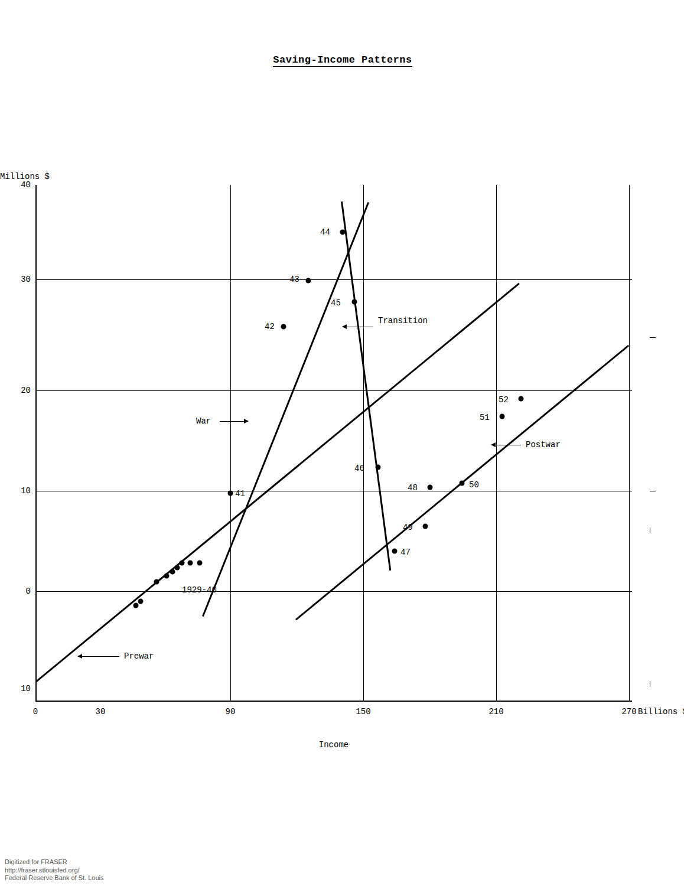Saving-Income Patterns
Millions $
40
30
20
10
0
10
0
30
90
150
210
270
Billions $
Income
1929-40
41
42
43
44
45
46
47
48
49
50
51
52
War
Transition
Postwar
Prewar
Digitized for FRASER
http://fraser.stlouisfed.org/
Federal Reserve Bank of St. Louis